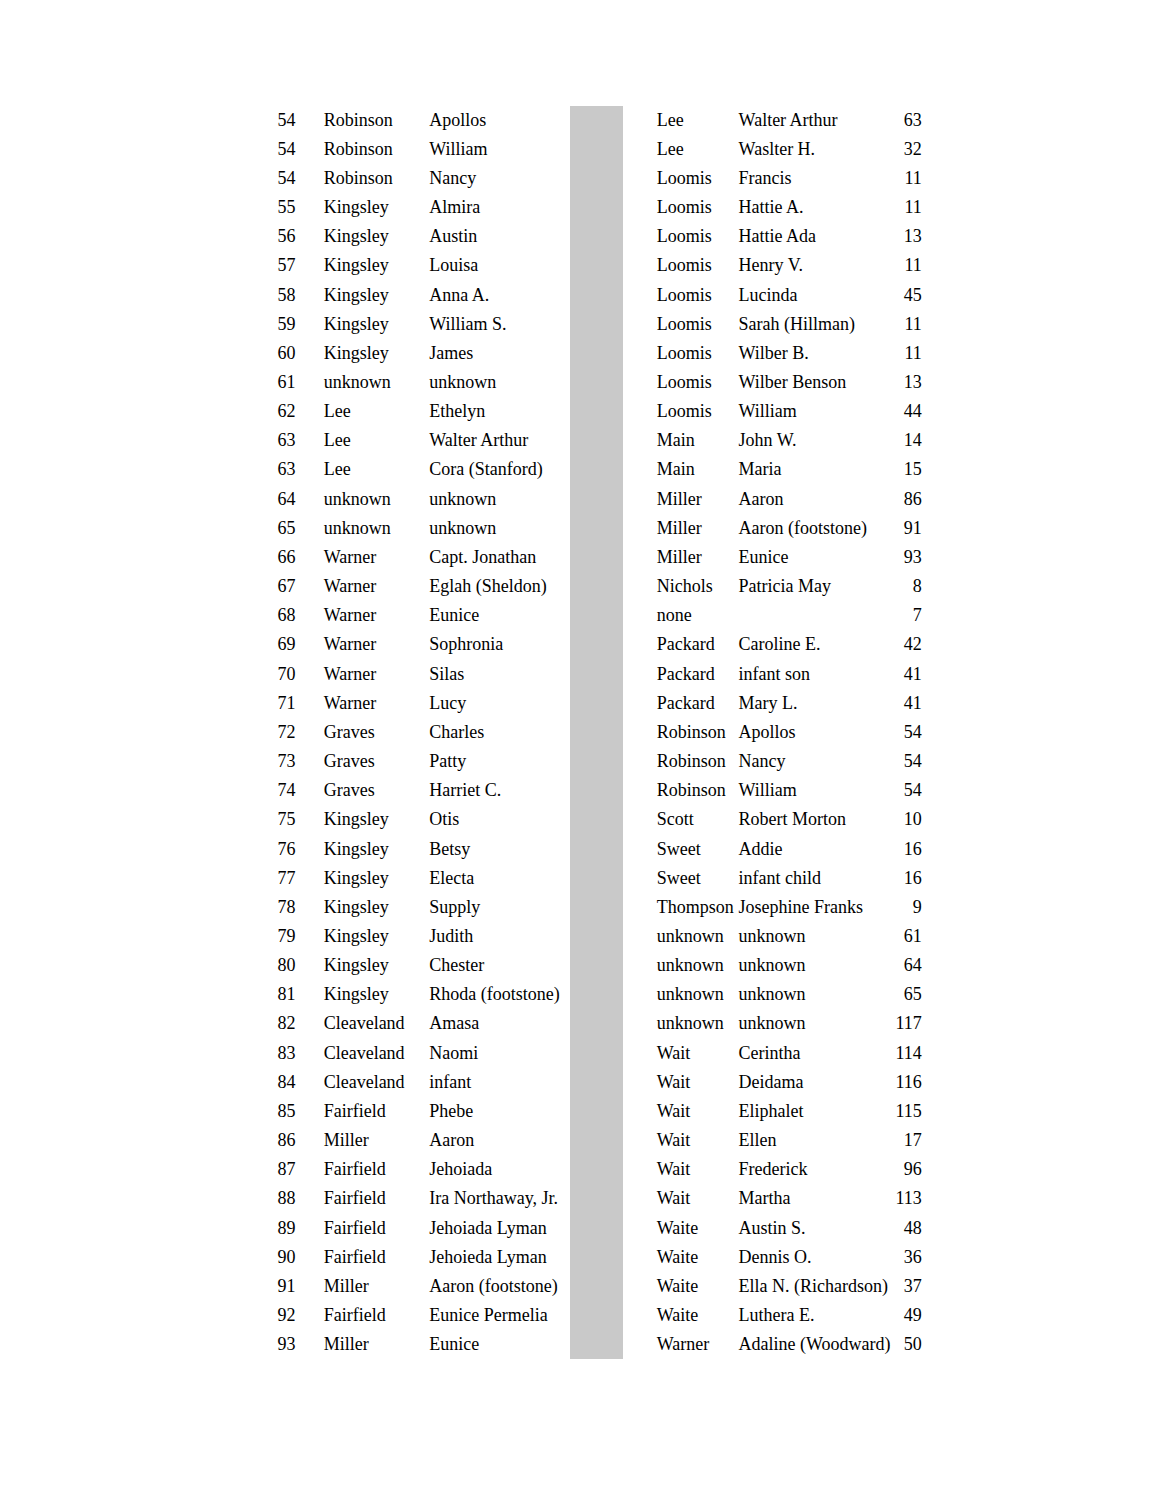| 54 | Robinson | Apollos |
| 54 | Robinson | William |
| 54 | Robinson | Nancy |
| 55 | Kingsley | Almira |
| 56 | Kingsley | Austin |
| 57 | Kingsley | Louisa |
| 58 | Kingsley | Anna A. |
| 59 | Kingsley | William S. |
| 60 | Kingsley | James |
| 61 | unknown | unknown |
| 62 | Lee | Ethelyn |
| 63 | Lee | Walter Arthur |
| 63 | Lee | Cora (Stanford) |
| 64 | unknown | unknown |
| 65 | unknown | unknown |
| 66 | Warner | Capt. Jonathan |
| 67 | Warner | Eglah (Sheldon) |
| 68 | Warner | Eunice |
| 69 | Warner | Sophronia |
| 70 | Warner | Silas |
| 71 | Warner | Lucy |
| 72 | Graves | Charles |
| 73 | Graves | Patty |
| 74 | Graves | Harriet C. |
| 75 | Kingsley | Otis |
| 76 | Kingsley | Betsy |
| 77 | Kingsley | Electa |
| 78 | Kingsley | Supply |
| 79 | Kingsley | Judith |
| 80 | Kingsley | Chester |
| 81 | Kingsley | Rhoda (footstone) |
| 82 | Cleaveland | Amasa |
| 83 | Cleaveland | Naomi |
| 84 | Cleaveland | infant |
| 85 | Fairfield | Phebe |
| 86 | Miller | Aaron |
| 87 | Fairfield | Jehoiada |
| 88 | Fairfield | Ira Northaway, Jr. |
| 89 | Fairfield | Jehoiada Lyman |
| 90 | Fairfield | Jehoieda Lyman |
| 91 | Miller | Aaron (footstone) |
| 92 | Fairfield | Eunice Permelia |
| 93 | Miller | Eunice |
| Lee | Walter Arthur | 63 |
| Lee | Waslter H. | 32 |
| Loomis | Francis | 11 |
| Loomis | Hattie A. | 11 |
| Loomis | Hattie Ada | 13 |
| Loomis | Henry V. | 11 |
| Loomis | Lucinda | 45 |
| Loomis | Sarah (Hillman) | 11 |
| Loomis | Wilber B. | 11 |
| Loomis | Wilber Benson | 13 |
| Loomis | William | 44 |
| Main | John W. | 14 |
| Main | Maria | 15 |
| Miller | Aaron | 86 |
| Miller | Aaron (footstone) | 91 |
| Miller | Eunice | 93 |
| Nichols | Patricia May | 8 |
| none | | 7 |
| Packard | Caroline E. | 42 |
| Packard | infant son | 41 |
| Packard | Mary L. | 41 |
| Robinson | Apollos | 54 |
| Robinson | Nancy | 54 |
| Robinson | William | 54 |
| Scott | Robert Morton | 10 |
| Sweet | Addie | 16 |
| Sweet | infant child | 16 |
| Thompson | Josephine Franks | 9 |
| unknown | unknown | 61 |
| unknown | unknown | 64 |
| unknown | unknown | 65 |
| unknown | unknown | 117 |
| Wait | Cerintha | 114 |
| Wait | Deidama | 116 |
| Wait | Eliphalet | 115 |
| Wait | Ellen | 17 |
| Wait | Frederick | 96 |
| Wait | Martha | 113 |
| Waite | Austin S. | 48 |
| Waite | Dennis O. | 36 |
| Waite | Ella N. (Richardson) | 37 |
| Waite | Luthera E. | 49 |
| Warner | Adaline (Woodward) | 50 |